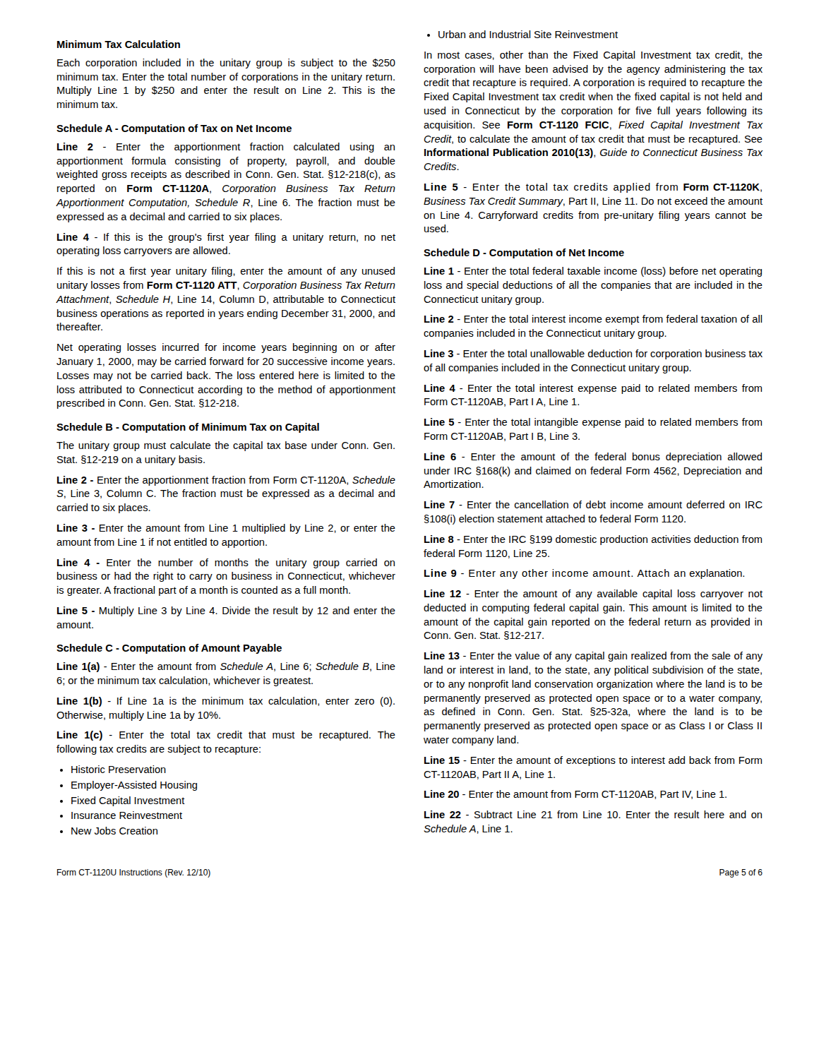Minimum Tax Calculation
Each corporation included in the unitary group is subject to the $250 minimum tax. Enter the total number of corporations in the unitary return. Multiply Line 1 by $250 and enter the result on Line 2. This is the minimum tax.
Schedule A - Computation of Tax on Net Income
Line 2 - Enter the apportionment fraction calculated using an apportionment formula consisting of property, payroll, and double weighted gross receipts as described in Conn. Gen. Stat. §12-218(c), as reported on Form CT-1120A, Corporation Business Tax Return Apportionment Computation, Schedule R, Line 6. The fraction must be expressed as a decimal and carried to six places.
Line 4 - If this is the group's first year filing a unitary return, no net operating loss carryovers are allowed.
If this is not a first year unitary filing, enter the amount of any unused unitary losses from Form CT-1120 ATT, Corporation Business Tax Return Attachment, Schedule H, Line 14, Column D, attributable to Connecticut business operations as reported in years ending December 31, 2000, and thereafter.
Net operating losses incurred for income years beginning on or after January 1, 2000, may be carried forward for 20 successive income years. Losses may not be carried back. The loss entered here is limited to the loss attributed to Connecticut according to the method of apportionment prescribed in Conn. Gen. Stat. §12-218.
Schedule B - Computation of Minimum Tax on Capital
The unitary group must calculate the capital tax base under Conn. Gen. Stat. §12-219 on a unitary basis.
Line 2 - Enter the apportionment fraction from Form CT-1120A, Schedule S, Line 3, Column C. The fraction must be expressed as a decimal and carried to six places.
Line 3 - Enter the amount from Line 1 multiplied by Line 2, or enter the amount from Line 1 if not entitled to apportion.
Line 4 - Enter the number of months the unitary group carried on business or had the right to carry on business in Connecticut, whichever is greater. A fractional part of a month is counted as a full month.
Line 5 - Multiply Line 3 by Line 4. Divide the result by 12 and enter the amount.
Schedule C - Computation of Amount Payable
Line 1(a) - Enter the amount from Schedule A, Line 6; Schedule B, Line 6; or the minimum tax calculation, whichever is greatest.
Line 1(b) - If Line 1a is the minimum tax calculation, enter zero (0). Otherwise, multiply Line 1a by 10%.
Line 1(c) - Enter the total tax credit that must be recaptured. The following tax credits are subject to recapture:
Historic Preservation
Employer-Assisted Housing
Fixed Capital Investment
Insurance Reinvestment
New Jobs Creation
Urban and Industrial Site Reinvestment
In most cases, other than the Fixed Capital Investment tax credit, the corporation will have been advised by the agency administering the tax credit that recapture is required. A corporation is required to recapture the Fixed Capital Investment tax credit when the fixed capital is not held and used in Connecticut by the corporation for five full years following its acquisition. See Form CT-1120 FCIC, Fixed Capital Investment Tax Credit, to calculate the amount of tax credit that must be recaptured. See Informational Publication 2010(13), Guide to Connecticut Business Tax Credits.
Line 5 - Enter the total tax credits applied from Form CT-1120K, Business Tax Credit Summary, Part II, Line 11. Do not exceed the amount on Line 4. Carryforward credits from pre-unitary filing years cannot be used.
Schedule D - Computation of Net Income
Line 1 - Enter the total federal taxable income (loss) before net operating loss and special deductions of all the companies that are included in the Connecticut unitary group.
Line 2 - Enter the total interest income exempt from federal taxation of all companies included in the Connecticut unitary group.
Line 3 - Enter the total unallowable deduction for corporation business tax of all companies included in the Connecticut unitary group.
Line 4 - Enter the total interest expense paid to related members from Form CT-1120AB, Part I A, Line 1.
Line 5 - Enter the total intangible expense paid to related members from Form CT-1120AB, Part I B, Line 3.
Line 6 - Enter the amount of the federal bonus depreciation allowed under IRC §168(k) and claimed on federal Form 4562, Depreciation and Amortization.
Line 7 - Enter the cancellation of debt income amount deferred on IRC §108(i) election statement attached to federal Form 1120.
Line 8 - Enter the IRC §199 domestic production activities deduction from federal Form 1120, Line 25.
Line 9 - Enter any other income amount. Attach an explanation.
Line 12 - Enter the amount of any available capital loss carryover not deducted in computing federal capital gain. This amount is limited to the amount of the capital gain reported on the federal return as provided in Conn. Gen. Stat. §12-217.
Line 13 - Enter the value of any capital gain realized from the sale of any land or interest in land, to the state, any political subdivision of the state, or to any nonprofit land conservation organization where the land is to be permanently preserved as protected open space or to a water company, as defined in Conn. Gen. Stat. §25-32a, where the land is to be permanently preserved as protected open space or as Class I or Class II water company land.
Line 15 - Enter the amount of exceptions to interest add back from Form CT-1120AB, Part II A, Line 1.
Line 20 - Enter the amount from Form CT-1120AB, Part IV, Line 1.
Line 22 - Subtract Line 21 from Line 10. Enter the result here and on Schedule A, Line 1.
Form CT-1120U Instructions (Rev. 12/10) Page 5 of 6